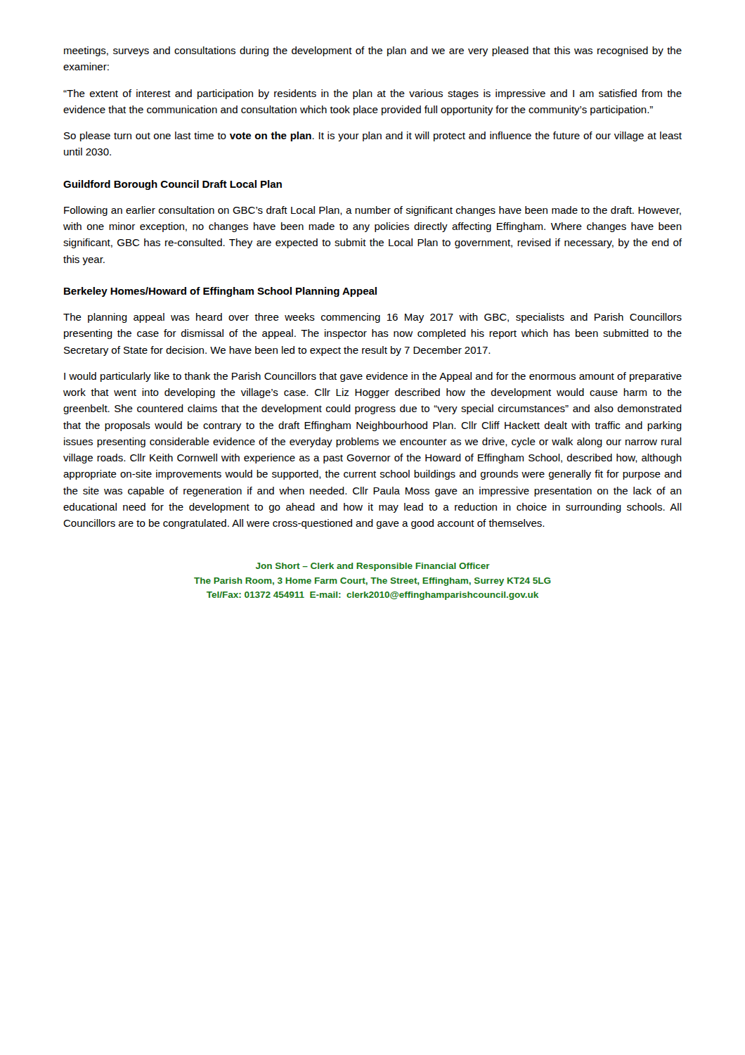meetings, surveys and consultations during the development of the plan and we are very pleased that this was recognised by the examiner:
“The extent of interest and participation by residents in the plan at the various stages is impressive and I am satisfied from the evidence that the communication and consultation which took place provided full opportunity for the community’s participation.”
So please turn out one last time to vote on the plan. It is your plan and it will protect and influence the future of our village at least until 2030.
Guildford Borough Council Draft Local Plan
Following an earlier consultation on GBC’s draft Local Plan, a number of significant changes have been made to the draft. However, with one minor exception, no changes have been made to any policies directly affecting Effingham. Where changes have been significant, GBC has re-consulted. They are expected to submit the Local Plan to government, revised if necessary, by the end of this year.
Berkeley Homes/Howard of Effingham School Planning Appeal
The planning appeal was heard over three weeks commencing 16 May 2017 with GBC, specialists and Parish Councillors presenting the case for dismissal of the appeal. The inspector has now completed his report which has been submitted to the Secretary of State for decision. We have been led to expect the result by 7 December 2017.
I would particularly like to thank the Parish Councillors that gave evidence in the Appeal and for the enormous amount of preparative work that went into developing the village’s case. Cllr Liz Hogger described how the development would cause harm to the greenbelt. She countered claims that the development could progress due to “very special circumstances” and also demonstrated that the proposals would be contrary to the draft Effingham Neighbourhood Plan. Cllr Cliff Hackett dealt with traffic and parking issues presenting considerable evidence of the everyday problems we encounter as we drive, cycle or walk along our narrow rural village roads. Cllr Keith Cornwell with experience as a past Governor of the Howard of Effingham School, described how, although appropriate on-site improvements would be supported, the current school buildings and grounds were generally fit for purpose and the site was capable of regeneration if and when needed. Cllr Paula Moss gave an impressive presentation on the lack of an educational need for the development to go ahead and how it may lead to a reduction in choice in surrounding schools. All Councillors are to be congratulated. All were cross-questioned and gave a good account of themselves.
Jon Short – Clerk and Responsible Financial Officer
The Parish Room, 3 Home Farm Court, The Street, Effingham, Surrey KT24 5LG
Tel/Fax: 01372 454911 E-mail: clerk2010@effinghamparishcouncil.gov.uk